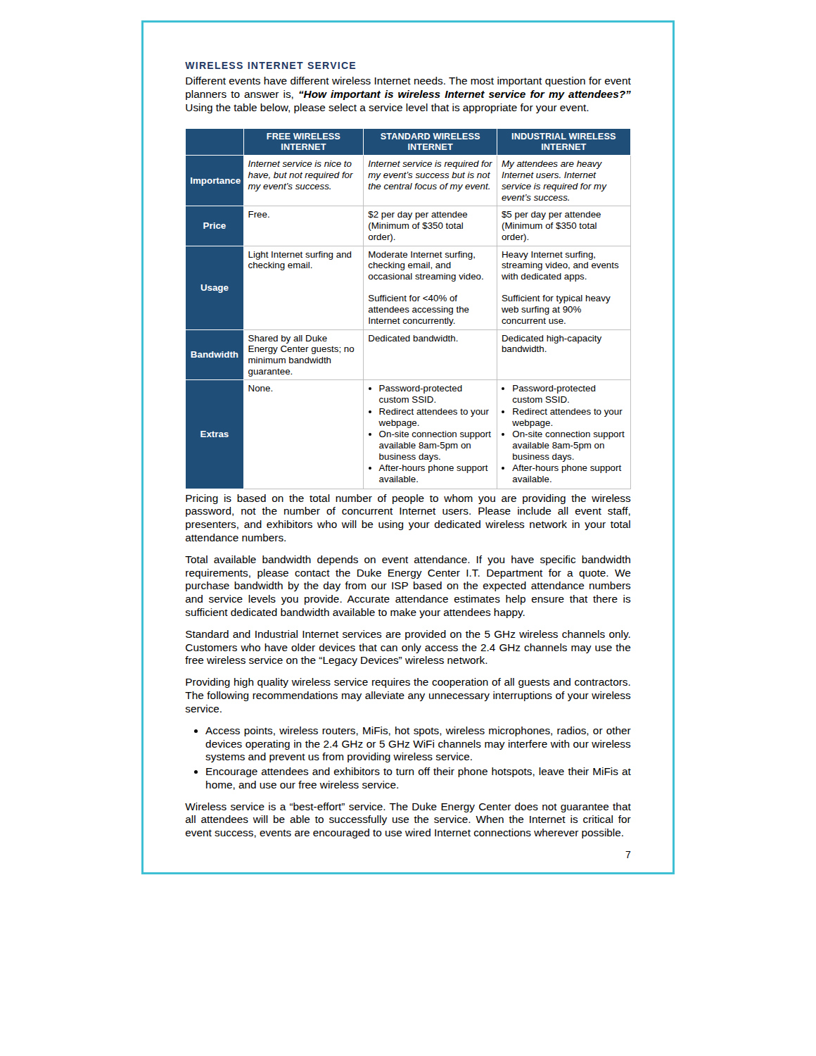Wireless Internet Service
Different events have different wireless Internet needs. The most important question for event planners to answer is, “How important is wireless Internet service for my attendees?” Using the table below, please select a service level that is appropriate for your event.
| | FREE WIRELESS INTERNET | STANDARD WIRELESS INTERNET | INDUSTRIAL WIRELESS INTERNET |
| --- | --- | --- | --- |
| Importance | Internet service is nice to have, but not required for my event’s success. | Internet service is required for my event’s success but is not the central focus of my event. | My attendees are heavy Internet users. Internet service is required for my event’s success. |
| Price | Free. | $2 per day per attendee (Minimum of $350 total order). | $5 per day per attendee (Minimum of $350 total order). |
| Usage | Light Internet surfing and checking email. | Moderate Internet surfing, checking email, and occasional streaming video. Sufficient for <40% of attendees accessing the Internet concurrently. | Heavy Internet surfing, streaming video, and events with dedicated apps. Sufficient for typical heavy web surfing at 90% concurrent use. |
| Bandwidth | Shared by all Duke Energy Center guests; no minimum bandwidth guarantee. | Dedicated bandwidth. | Dedicated high-capacity bandwidth. |
| Extras | None. | Password-protected custom SSID. Redirect attendees to your webpage. On-site connection support available 8am-5pm on business days. After-hours phone support available. | Password-protected custom SSID. Redirect attendees to your webpage. On-site connection support available 8am-5pm on business days. After-hours phone support available. |
Pricing is based on the total number of people to whom you are providing the wireless password, not the number of concurrent Internet users. Please include all event staff, presenters, and exhibitors who will be using your dedicated wireless network in your total attendance numbers.
Total available bandwidth depends on event attendance. If you have specific bandwidth requirements, please contact the Duke Energy Center I.T. Department for a quote. We purchase bandwidth by the day from our ISP based on the expected attendance numbers and service levels you provide. Accurate attendance estimates help ensure that there is sufficient dedicated bandwidth available to make your attendees happy.
Standard and Industrial Internet services are provided on the 5 GHz wireless channels only. Customers who have older devices that can only access the 2.4 GHz channels may use the free wireless service on the “Legacy Devices” wireless network.
Providing high quality wireless service requires the cooperation of all guests and contractors. The following recommendations may alleviate any unnecessary interruptions of your wireless service.
Access points, wireless routers, MiFis, hot spots, wireless microphones, radios, or other devices operating in the 2.4 GHz or 5 GHz WiFi channels may interfere with our wireless systems and prevent us from providing wireless service.
Encourage attendees and exhibitors to turn off their phone hotspots, leave their MiFis at home, and use our free wireless service.
Wireless service is a “best-effort” service. The Duke Energy Center does not guarantee that all attendees will be able to successfully use the service. When the Internet is critical for event success, events are encouraged to use wired Internet connections wherever possible.
7